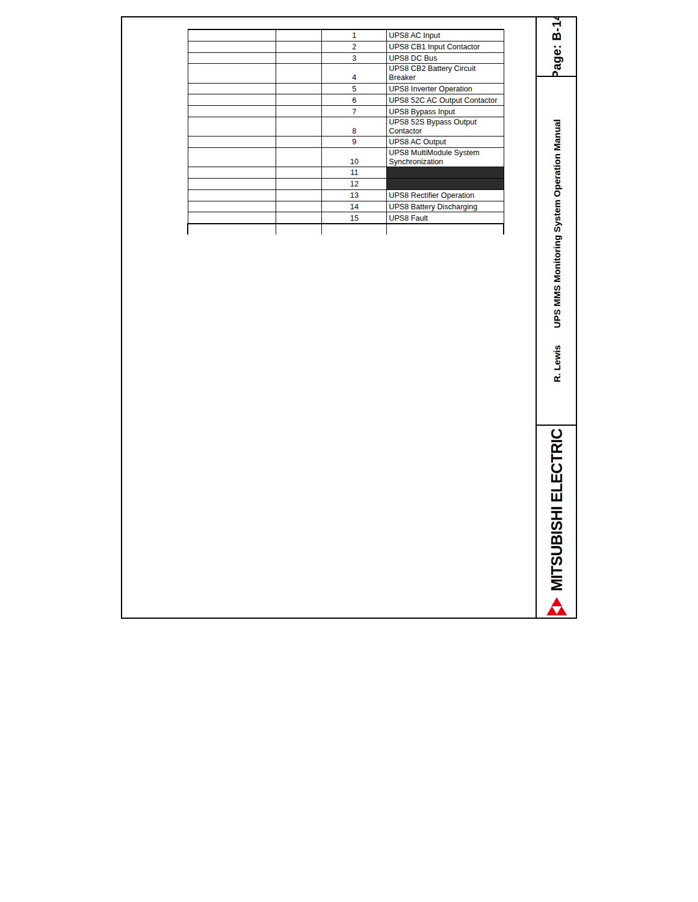| | | 1 | UPS8 AC Input |
| | | 2 | UPS8 CB1 Input Contactor |
| | | 3 | UPS8 DC Bus |
| | | 4 | UPS8 CB2 Battery Circuit Breaker |
| | | 5 | UPS8 Inverter Operation |
| | | 6 | UPS8 52C AC Output Contactor |
| | | 7 | UPS8 Bypass Input |
| | | 8 | UPS8 52S Bypass Output Contactor |
| | | 9 | UPS8 AC Output |
| | | 10 | UPS8 MultiModule System Synchronization |
| | | 11 | |
| | | 12 | |
| | | 13 | UPS8 Rectifier Operation |
| | | 14 | UPS8 Battery Discharging |
| | | 15 | UPS8 Fault |
Page: B-14
R. Lewis UPS MMS Monitoring System Operation Manual
MITSUBISHI ELECTRIC